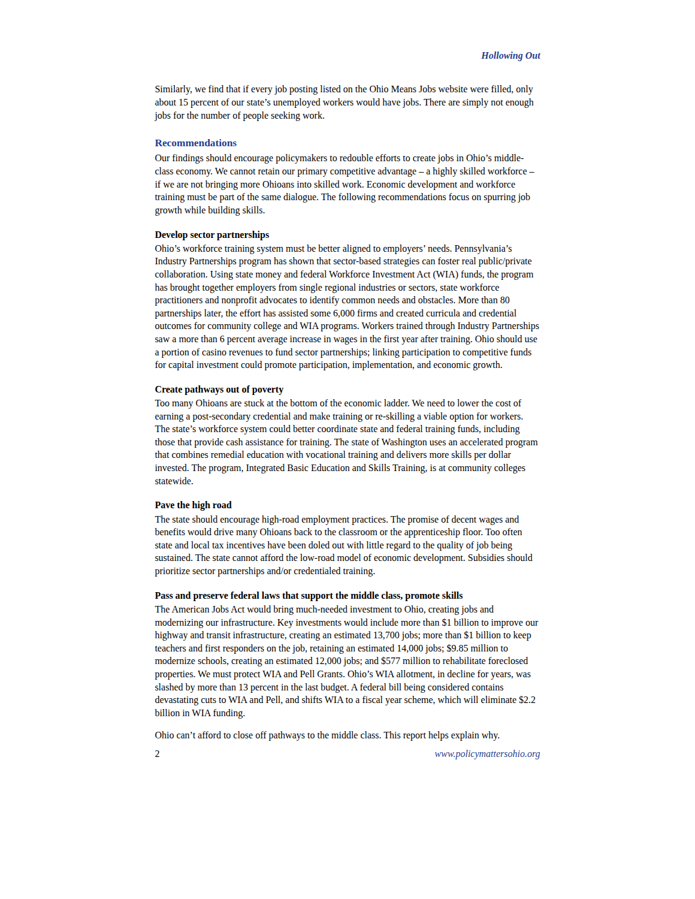Hollowing Out
Similarly, we find that if every job posting listed on the Ohio Means Jobs website were filled, only about 15 percent of our state’s unemployed workers would have jobs. There are simply not enough jobs for the number of people seeking work.
Recommendations
Our findings should encourage policymakers to redouble efforts to create jobs in Ohio’s middle-class economy. We cannot retain our primary competitive advantage – a highly skilled workforce – if we are not bringing more Ohioans into skilled work. Economic development and workforce training must be part of the same dialogue. The following recommendations focus on spurring job growth while building skills.
Develop sector partnerships
Ohio’s workforce training system must be better aligned to employers’ needs. Pennsylvania’s Industry Partnerships program has shown that sector-based strategies can foster real public/private collaboration. Using state money and federal Workforce Investment Act (WIA) funds, the program has brought together employers from single regional industries or sectors, state workforce practitioners and nonprofit advocates to identify common needs and obstacles. More than 80 partnerships later, the effort has assisted some 6,000 firms and created curricula and credential outcomes for community college and WIA programs. Workers trained through Industry Partnerships saw a more than 6 percent average increase in wages in the first year after training. Ohio should use a portion of casino revenues to fund sector partnerships; linking participation to competitive funds for capital investment could promote participation, implementation, and economic growth.
Create pathways out of poverty
Too many Ohioans are stuck at the bottom of the economic ladder. We need to lower the cost of earning a post-secondary credential and make training or re-skilling a viable option for workers. The state’s workforce system could better coordinate state and federal training funds, including those that provide cash assistance for training. The state of Washington uses an accelerated program that combines remedial education with vocational training and delivers more skills per dollar invested. The program, Integrated Basic Education and Skills Training, is at community colleges statewide.
Pave the high road
The state should encourage high-road employment practices. The promise of decent wages and benefits would drive many Ohioans back to the classroom or the apprenticeship floor. Too often state and local tax incentives have been doled out with little regard to the quality of job being sustained. The state cannot afford the low-road model of economic development. Subsidies should prioritize sector partnerships and/or credentialed training.
Pass and preserve federal laws that support the middle class, promote skills
The American Jobs Act would bring much-needed investment to Ohio, creating jobs and modernizing our infrastructure. Key investments would include more than $1 billion to improve our highway and transit infrastructure, creating an estimated 13,700 jobs; more than $1 billion to keep teachers and first responders on the job, retaining an estimated 14,000 jobs; $9.85 million to modernize schools, creating an estimated 12,000 jobs; and $577 million to rehabilitate foreclosed properties. We must protect WIA and Pell Grants. Ohio’s WIA allotment, in decline for years, was slashed by more than 13 percent in the last budget. A federal bill being considered contains devastating cuts to WIA and Pell, and shifts WIA to a fiscal year scheme, which will eliminate $2.2 billion in WIA funding.
Ohio can’t afford to close off pathways to the middle class. This report helps explain why.
2 www.policymattersohio.org